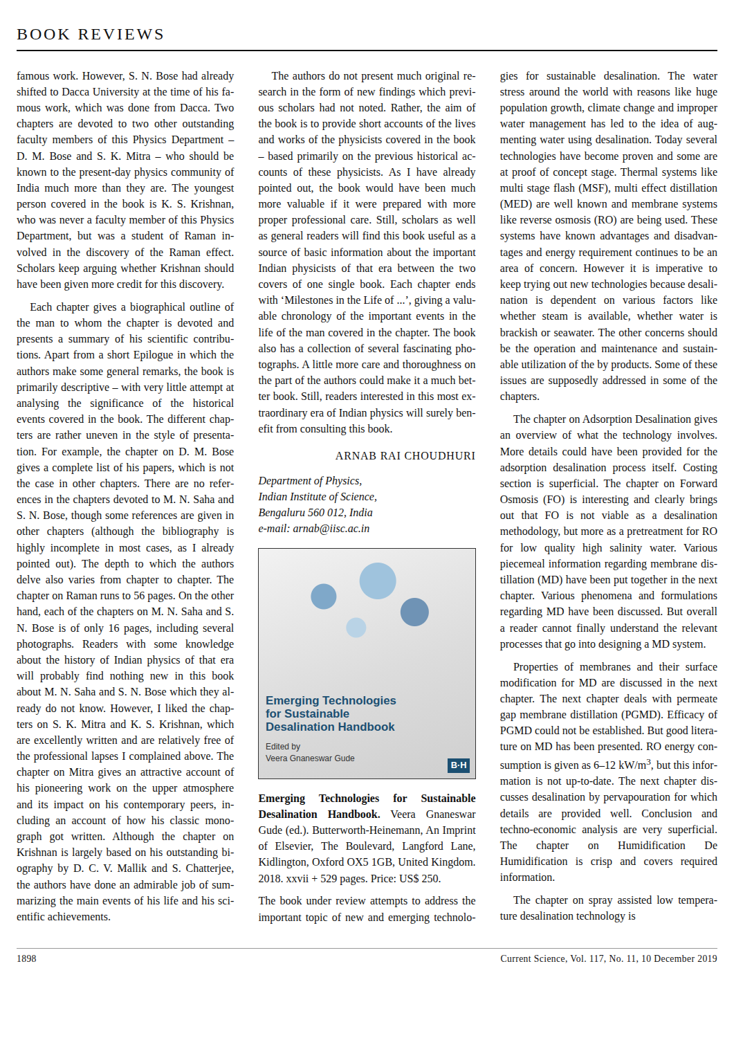Book Reviews
famous work. However, S. N. Bose had already shifted to Dacca University at the time of his famous work, which was done from Dacca. Two chapters are devoted to two other outstanding faculty members of this Physics Department – D. M. Bose and S. K. Mitra – who should be known to the present-day physics community of India much more than they are. The youngest person covered in the book is K. S. Krishnan, who was never a faculty member of this Physics Department, but was a student of Raman involved in the discovery of the Raman effect. Scholars keep arguing whether Krishnan should have been given more credit for this discovery.
Each chapter gives a biographical outline of the man to whom the chapter is devoted and presents a summary of his scientific contributions. Apart from a short Epilogue in which the authors make some general remarks, the book is primarily descriptive – with very little attempt at analysing the significance of the historical events covered in the book. The different chapters are rather uneven in the style of presentation. For example, the chapter on D. M. Bose gives a complete list of his papers, which is not the case in other chapters. There are no references in the chapters devoted to M. N. Saha and S. N. Bose, though some references are given in other chapters (although the bibliography is highly incomplete in most cases, as I already pointed out). The depth to which the authors delve also varies from chapter to chapter. The chapter on Raman runs to 56 pages. On the other hand, each of the chapters on M. N. Saha and S. N. Bose is of only 16 pages, including several photographs. Readers with some knowledge about the history of Indian physics of that era will probably find nothing new in this book about M. N. Saha and S. N. Bose which they already do not know. However, I liked the chapters on S. K. Mitra and K. S. Krishnan, which are excellently written and are relatively free of the professional lapses I complained above. The chapter on Mitra gives an attractive account of his pioneering work on the upper atmosphere and its impact on his contemporary peers, including an account of how his classic monograph got written. Although the chapter on Krishnan is largely based on his outstanding biography by D. C. V. Mallik and S. Chatterjee, the authors have done an admirable job of summarizing the main events of his life and his scientific achievements.
The authors do not present much original research in the form of new findings which previous scholars had not noted. Rather, the aim of the book is to provide short accounts of the lives and works of the physicists covered in the book – based primarily on the previous historical accounts of these physicists. As I have already pointed out, the book would have been much more valuable if it were prepared with more proper professional care. Still, scholars as well as general readers will find this book useful as a source of basic information about the important Indian physicists of that era between the two covers of one single book. Each chapter ends with ‘Milestones in the Life of ...’, giving a valuable chronology of the important events in the life of the man covered in the chapter. The book also has a collection of several fascinating photographs. A little more care and thoroughness on the part of the authors could make it a much better book. Still, readers interested in this most extraordinary era of Indian physics will surely benefit from consulting this book.
Arnab Rai Choudhuri
Department of Physics,
Indian Institute of Science,
Bengaluru 560 012, India
e-mail: arnab@iisc.ac.in
Emerging Technologies
for Sustainable
Desalination Handbook
Edited by
Veera Gnaneswar Gude
B·H
Emerging Technologies for Sustainable Desalination Handbook. Veera Gnaneswar Gude (ed.). Butterworth-Heinemann, An Imprint of Elsevier, The Boulevard, Langford Lane, Kidlington, Oxford OX5 1GB, United Kingdom. 2018. xxvii + 529 pages. Price: US$ 250.
The book under review attempts to address the important topic of new and emerging technologies for sustainable desalination. The water stress around the world with reasons like huge population growth, climate change and improper water management has led to the idea of augmenting water using desalination. Today several technologies have become proven and some are at proof of concept stage. Thermal systems like multi stage flash (MSF), multi effect distillation (MED) are well known and membrane systems like reverse osmosis (RO) are being used. These systems have known advantages and disadvantages and energy requirement continues to be an area of concern. However it is imperative to keep trying out new technologies because desalination is dependent on various factors like whether steam is available, whether water is brackish or seawater. The other concerns should be the operation and maintenance and sustainable utilization of the by products. Some of these issues are supposedly addressed in some of the chapters.
The chapter on Adsorption Desalination gives an overview of what the technology involves. More details could have been provided for the adsorption desalination process itself. Costing section is superficial. The chapter on Forward Osmosis (FO) is interesting and clearly brings out that FO is not viable as a desalination methodology, but more as a pretreatment for RO for low quality high salinity water. Various piecemeal information regarding membrane distillation (MD) have been put together in the next chapter. Various phenomena and formulations regarding MD have been discussed. But overall a reader cannot finally understand the relevant processes that go into designing a MD system.
Properties of membranes and their surface modification for MD are discussed in the next chapter. The next chapter deals with permeate gap membrane distillation (PGMD). Efficacy of PGMD could not be established. But good literature on MD has been presented. RO energy consumption is given as 6–12 kW/m3, but this information is not up-to-date. The next chapter discusses desalination by pervapouration for which details are provided well. Conclusion and techno-economic analysis are very superficial. The chapter on Humidification De Humidification is crisp and covers required information.
The chapter on spray assisted low temperature desalination technology is
1898 Current Science, Vol. 117, No. 11, 10 December 2019